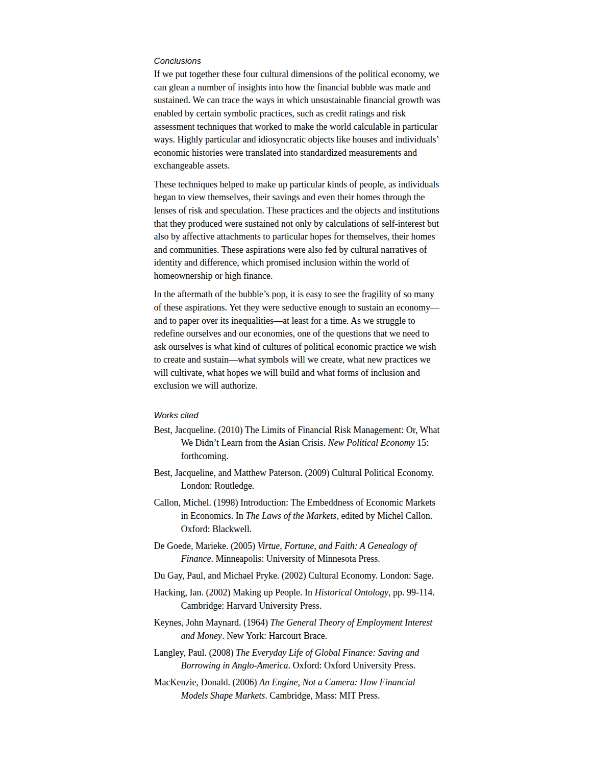Conclusions
If we put together these four cultural dimensions of the political economy, we can glean a number of insights into how the financial bubble was made and sustained. We can trace the ways in which unsustainable financial growth was enabled by certain symbolic practices, such as credit ratings and risk assessment techniques that worked to make the world calculable in particular ways. Highly particular and idiosyncratic objects like houses and individuals’ economic histories were translated into standardized measurements and exchangeable assets.
These techniques helped to make up particular kinds of people, as individuals began to view themselves, their savings and even their homes through the lenses of risk and speculation. These practices and the objects and institutions that they produced were sustained not only by calculations of self-interest but also by affective attachments to particular hopes for themselves, their homes and communities. These aspirations were also fed by cultural narratives of identity and difference, which promised inclusion within the world of homeownership or high finance.
In the aftermath of the bubble’s pop, it is easy to see the fragility of so many of these aspirations. Yet they were seductive enough to sustain an economy—and to paper over its inequalities—at least for a time. As we struggle to redefine ourselves and our economies, one of the questions that we need to ask ourselves is what kind of cultures of political economic practice we wish to create and sustain—what symbols will we create, what new practices we will cultivate, what hopes we will build and what forms of inclusion and exclusion we will authorize.
Works cited
Best, Jacqueline. (2010) The Limits of Financial Risk Management: Or, What We Didn’t Learn from the Asian Crisis. New Political Economy 15: forthcoming.
Best, Jacqueline, and Matthew Paterson. (2009) Cultural Political Economy. London: Routledge.
Callon, Michel. (1998) Introduction: The Embeddness of Economic Markets in Economics. In The Laws of the Markets, edited by Michel Callon. Oxford: Blackwell.
De Goede, Marieke. (2005) Virtue, Fortune, and Faith: A Genealogy of Finance. Minneapolis: University of Minnesota Press.
Du Gay, Paul, and Michael Pryke. (2002) Cultural Economy. London: Sage.
Hacking, Ian. (2002) Making up People. In Historical Ontology, pp. 99-114. Cambridge: Harvard University Press.
Keynes, John Maynard. (1964) The General Theory of Employment Interest and Money. New York: Harcourt Brace.
Langley, Paul. (2008) The Everyday Life of Global Finance: Saving and Borrowing in Anglo-America. Oxford: Oxford University Press.
MacKenzie, Donald. (2006) An Engine, Not a Camera: How Financial Models Shape Markets. Cambridge, Mass: MIT Press.